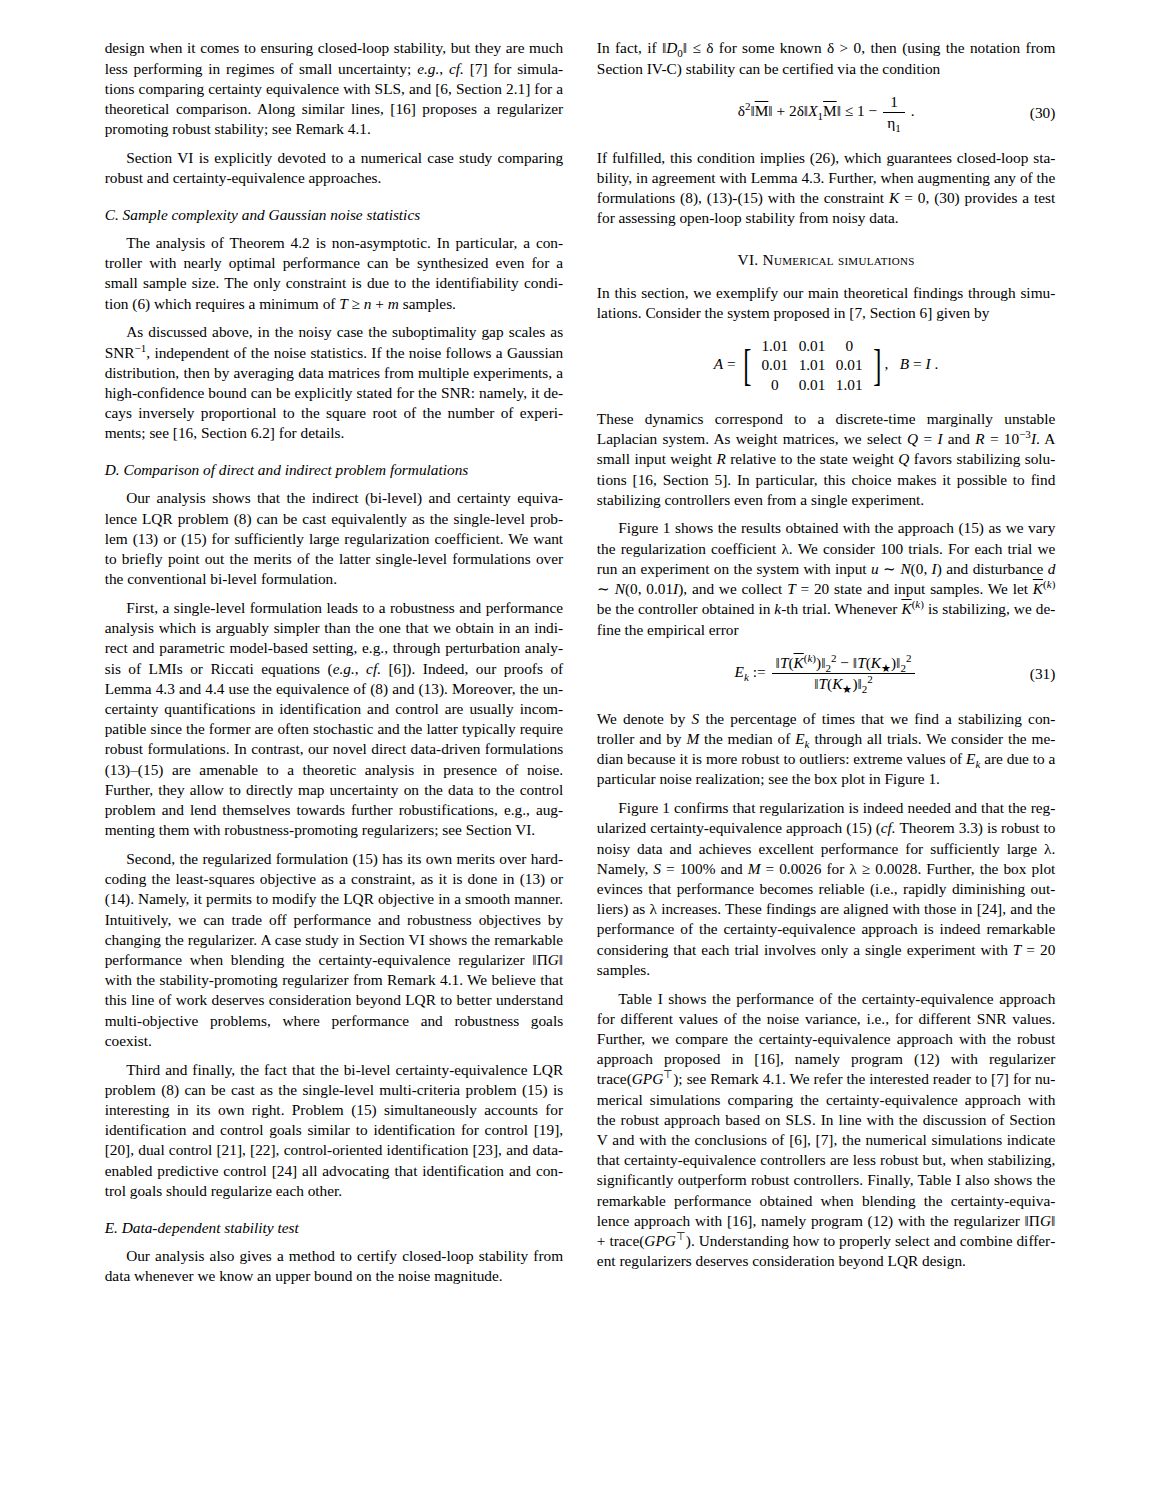design when it comes to ensuring closed-loop stability, but they are much less performing in regimes of small uncertainty; e.g., cf. [7] for simulations comparing certainty equivalence with SLS, and [6, Section 2.1] for a theoretical comparison. Along similar lines, [16] proposes a regularizer promoting robust stability; see Remark 4.1.
Section VI is explicitly devoted to a numerical case study comparing robust and certainty-equivalence approaches.
C. Sample complexity and Gaussian noise statistics
The analysis of Theorem 4.2 is non-asymptotic. In particular, a controller with nearly optimal performance can be synthesized even for a small sample size. The only constraint is due to the identifiability condition (6) which requires a minimum of T ≥ n + m samples.
As discussed above, in the noisy case the suboptimality gap scales as SNR−1, independent of the noise statistics. If the noise follows a Gaussian distribution, then by averaging data matrices from multiple experiments, a high-confidence bound can be explicitly stated for the SNR: namely, it decays inversely proportional to the square root of the number of experiments; see [16, Section 6.2] for details.
D. Comparison of direct and indirect problem formulations
Our analysis shows that the indirect (bi-level) and certainty equivalence LQR problem (8) can be cast equivalently as the single-level problem (13) or (15) for sufficiently large regularization coefficient. We want to briefly point out the merits of the latter single-level formulations over the conventional bi-level formulation.
First, a single-level formulation leads to a robustness and performance analysis which is arguably simpler than the one that we obtain in an indirect and parametric model-based setting, e.g., through perturbation analysis of LMIs or Riccati equations (e.g., cf. [6]). Indeed, our proofs of Lemma 4.3 and 4.4 use the equivalence of (8) and (13). Moreover, the uncertainty quantifications in identification and control are usually incompatible since the former are often stochastic and the latter typically require robust formulations. In contrast, our novel direct data-driven formulations (13)–(15) are amenable to a theoretic analysis in presence of noise. Further, they allow to directly map uncertainty on the data to the control problem and lend themselves towards further robustifications, e.g., augmenting them with robustness-promoting regularizers; see Section VI.
Second, the regularized formulation (15) has its own merits over hard-coding the least-squares objective as a constraint, as it is done in (13) or (14). Namely, it permits to modify the LQR objective in a smooth manner. Intuitively, we can trade off performance and robustness objectives by changing the regularizer. A case study in Section VI shows the remarkable performance when blending the certainty-equivalence regularizer ‖ΠG‖ with the stability-promoting regularizer from Remark 4.1. We believe that this line of work deserves consideration beyond LQR to better understand multi-objective problems, where performance and robustness goals coexist.
Third and finally, the fact that the bi-level certainty-equivalence LQR problem (8) can be cast as the single-level multi-criteria problem (15) is interesting in its own right. Problem (15) simultaneously accounts for identification and control goals similar to identification for control [19], [20], dual control [21], [22], control-oriented identification [23], and data-enabled predictive control [24] all advocating that identification and control goals should regularize each other.
E. Data-dependent stability test
Our analysis also gives a method to certify closed-loop stability from data whenever we know an upper bound on the noise magnitude.
In fact, if ‖D0‖ ≤ δ for some known δ > 0, then (using the notation from Section IV-C) stability can be certified via the condition
δ2‖M‖ + 2δ‖X1M‖ ≤ 1 − 1 η1 . (30)
If fulfilled, this condition implies (26), which guarantees closed-loop stability, in agreement with Lemma 4.3. Further, when augmenting any of the formulations (8), (13)-(15) with the constraint K = 0, (30) provides a test for assessing open-loop stability from noisy data.
VI. Numerical simulations
In this section, we exemplify our main theoretical findings through simulations. Consider the system proposed in [7, Section 6] given by
A = [
| 1.01 | 0.01 | 0 |
| 0.01 | 1.01 | 0.01 |
| 0 | 0.01 | 1.01 |
], B = I .
These dynamics correspond to a discrete-time marginally unstable Laplacian system. As weight matrices, we select Q = I and R = 10−3I. A small input weight R relative to the state weight Q favors stabilizing solutions [16, Section 5]. In particular, this choice makes it possible to find stabilizing controllers even from a single experiment.
Figure 1 shows the results obtained with the approach (15) as we vary the regularization coefficient λ. We consider 100 trials. For each trial we run an experiment on the system with input u ∼ N(0, I) and disturbance d ∼ N(0, 0.01I), and we collect T = 20 state and input samples. We let K(k) be the controller obtained in k-th trial. Whenever K(k) is stabilizing, we define the empirical error
Ek := ‖T(K(k))‖22 − ‖T(K★)‖22 ‖T(K★)‖22 (31)
We denote by S the percentage of times that we find a stabilizing controller and by M the median of Ek through all trials. We consider the median because it is more robust to outliers: extreme values of Ek are due to a particular noise realization; see the box plot in Figure 1.
Figure 1 confirms that regularization is indeed needed and that the regularized certainty-equivalence approach (15) (cf. Theorem 3.3) is robust to noisy data and achieves excellent performance for sufficiently large λ. Namely, S = 100% and M = 0.0026 for λ ≥ 0.0028. Further, the box plot evinces that performance becomes reliable (i.e., rapidly diminishing outliers) as λ increases. These findings are aligned with those in [24], and the performance of the certainty-equivalence approach is indeed remarkable considering that each trial involves only a single experiment with T = 20 samples.
Table I shows the performance of the certainty-equivalence approach for different values of the noise variance, i.e., for different SNR values. Further, we compare the certainty-equivalence approach with the robust approach proposed in [16], namely program (12) with regularizer trace(GPG⊤); see Remark 4.1. We refer the interested reader to [7] for numerical simulations comparing the certainty-equivalence approach with the robust approach based on SLS. In line with the discussion of Section V and with the conclusions of [6], [7], the numerical simulations indicate that certainty-equivalence controllers are less robust but, when stabilizing, significantly outperform robust controllers. Finally, Table I also shows the remarkable performance obtained when blending the certainty-equivalence approach with [16], namely program (12) with the regularizer ‖ΠG‖ + trace(GPG⊤). Understanding how to properly select and combine different regularizers deserves consideration beyond LQR design.